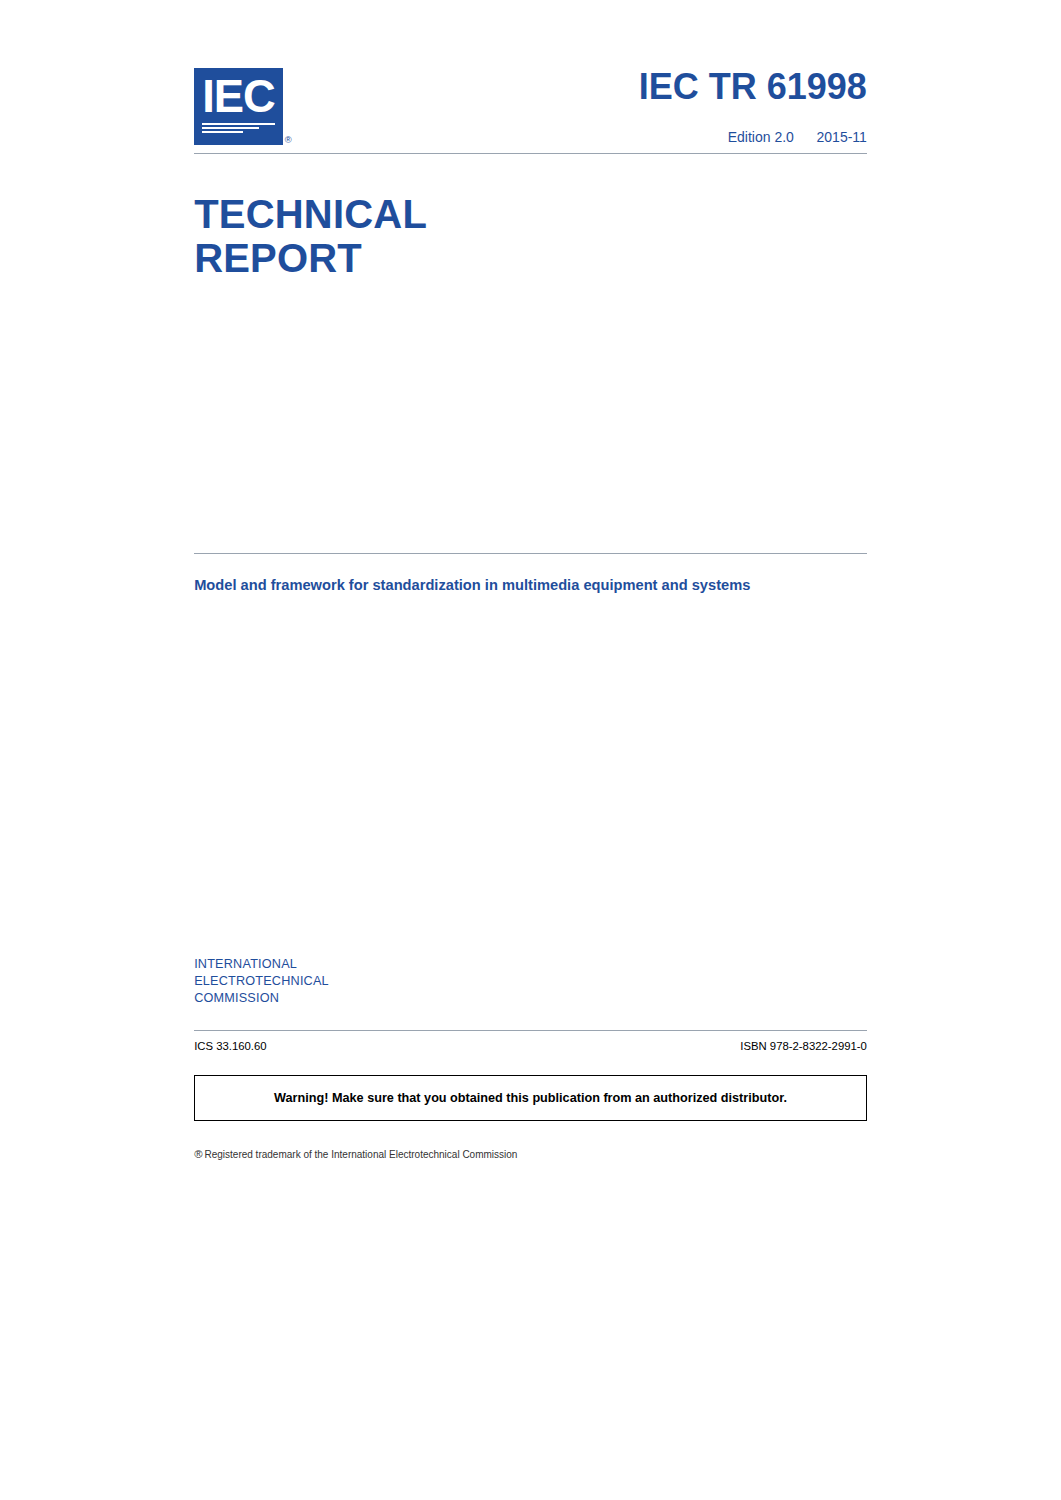IEC
®
IEC TR 61998
Edition 2.0 2015-11
TECHNICAL
REPORT
Model and framework for standardization in multimedia equipment and systems
INTERNATIONAL
ELECTROTECHNICAL
COMMISSION
ICS 33.160.60 ISBN 978-2-8322-2991-0
Warning! Make sure that you obtained this publication from an authorized distributor.
®Registered trademark of the International Electrotechnical Commission